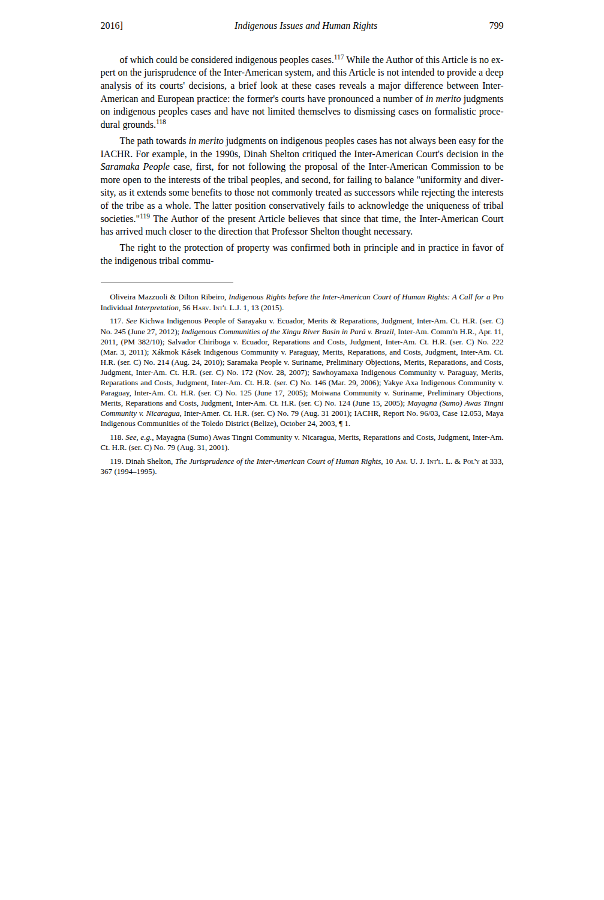2016] Indigenous Issues and Human Rights 799
of which could be considered indigenous peoples cases.117 While the Author of this Article is no expert on the jurisprudence of the Inter-American system, and this Article is not intended to provide a deep analysis of its courts' decisions, a brief look at these cases reveals a major difference between Inter-American and European practice: the former's courts have pronounced a number of in merito judgments on indigenous peoples cases and have not limited themselves to dismissing cases on formalistic procedural grounds.118
The path towards in merito judgments on indigenous peoples cases has not always been easy for the IACHR. For example, in the 1990s, Dinah Shelton critiqued the Inter-American Court's decision in the Saramaka People case, first, for not following the proposal of the Inter-American Commission to be more open to the interests of the tribal peoples, and second, for failing to balance "uniformity and diversity, as it extends some benefits to those not commonly treated as successors while rejecting the interests of the tribe as a whole. The latter position conservatively fails to acknowledge the uniqueness of tribal societies."119 The Author of the present Article believes that since that time, the Inter-American Court has arrived much closer to the direction that Professor Shelton thought necessary.
The right to the protection of property was confirmed both in principle and in practice in favor of the indigenous tribal commu-
Oliveira Mazzuoli & Dilton Ribeiro, Indigenous Rights before the Inter-American Court of Human Rights: A Call for a Pro Individual Interpretation, 56 Harv. Int'l L.J. 1, 13 (2015).
117. See Kichwa Indigenous People of Sarayaku v. Ecuador, Merits & Reparations, Judgment, Inter-Am. Ct. H.R. (ser. C) No. 245 (June 27, 2012); Indigenous Communities of the Xingu River Basin in Pará v. Brazil, Inter-Am. Comm'n H.R., Apr. 11, 2011, (PM 382/10); Salvador Chiriboga v. Ecuador, Reparations and Costs, Judgment, Inter-Am. Ct. H.R. (ser. C) No. 222 (Mar. 3, 2011); Xákmok Kásek Indigenous Community v. Paraguay, Merits, Reparations, and Costs, Judgment, Inter-Am. Ct. H.R. (ser. C) No. 214 (Aug. 24, 2010); Saramaka People v. Suriname, Preliminary Objections, Merits, Reparations, and Costs, Judgment, Inter-Am. Ct. H.R. (ser. C) No. 172 (Nov. 28, 2007); Sawhoyamaxa Indigenous Community v. Paraguay, Merits, Reparations and Costs, Judgment, Inter-Am. Ct. H.R. (ser. C) No. 146 (Mar. 29, 2006); Yakye Axa Indigenous Community v. Paraguay, Inter-Am. Ct. H.R. (ser. C) No. 125 (June 17, 2005); Moiwana Community v. Suriname, Preliminary Objections, Merits, Reparations and Costs, Judgment, Inter-Am. Ct. H.R. (ser. C) No. 124 (June 15, 2005); Mayagna (Sumo) Awas Tingni Community v. Nicaragua, Inter-Amer. Ct. H.R. (ser. C) No. 79 (Aug. 31 2001); IACHR, Report No. 96/03, Case 12.053, Maya Indigenous Communities of the Toledo District (Belize), October 24, 2003, ¶ 1.
118. See, e.g., Mayagna (Sumo) Awas Tingni Community v. Nicaragua, Merits, Reparations and Costs, Judgment, Inter-Am. Ct. H.R. (ser. C) No. 79 (Aug. 31, 2001).
119. Dinah Shelton, The Jurisprudence of the Inter-American Court of Human Rights, 10 Am. U. J. Int'l. L. & Pol'y at 333, 367 (1994–1995).